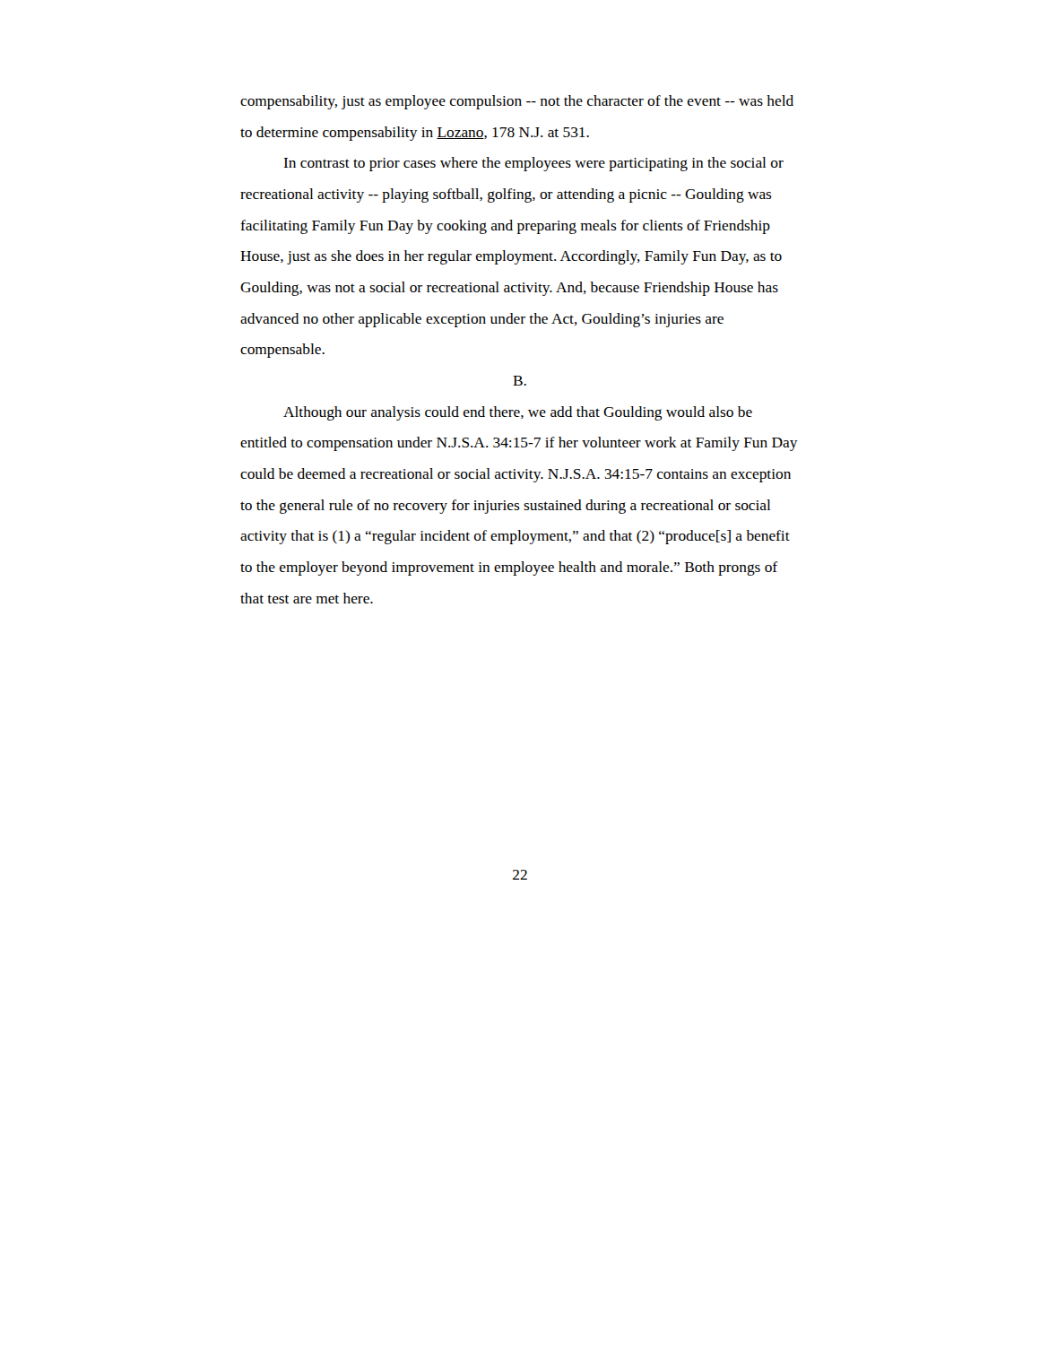compensability, just as employee compulsion -- not the character of the event -- was held to determine compensability in Lozano, 178 N.J. at 531.
In contrast to prior cases where the employees were participating in the social or recreational activity -- playing softball, golfing, or attending a picnic -- Goulding was facilitating Family Fun Day by cooking and preparing meals for clients of Friendship House, just as she does in her regular employment. Accordingly, Family Fun Day, as to Goulding, was not a social or recreational activity. And, because Friendship House has advanced no other applicable exception under the Act, Goulding’s injuries are compensable.
B.
Although our analysis could end there, we add that Goulding would also be entitled to compensation under N.J.S.A. 34:15-7 if her volunteer work at Family Fun Day could be deemed a recreational or social activity. N.J.S.A. 34:15-7 contains an exception to the general rule of no recovery for injuries sustained during a recreational or social activity that is (1) a “regular incident of employment,” and that (2) “produce[s] a benefit to the employer beyond improvement in employee health and morale.” Both prongs of that test are met here.
22